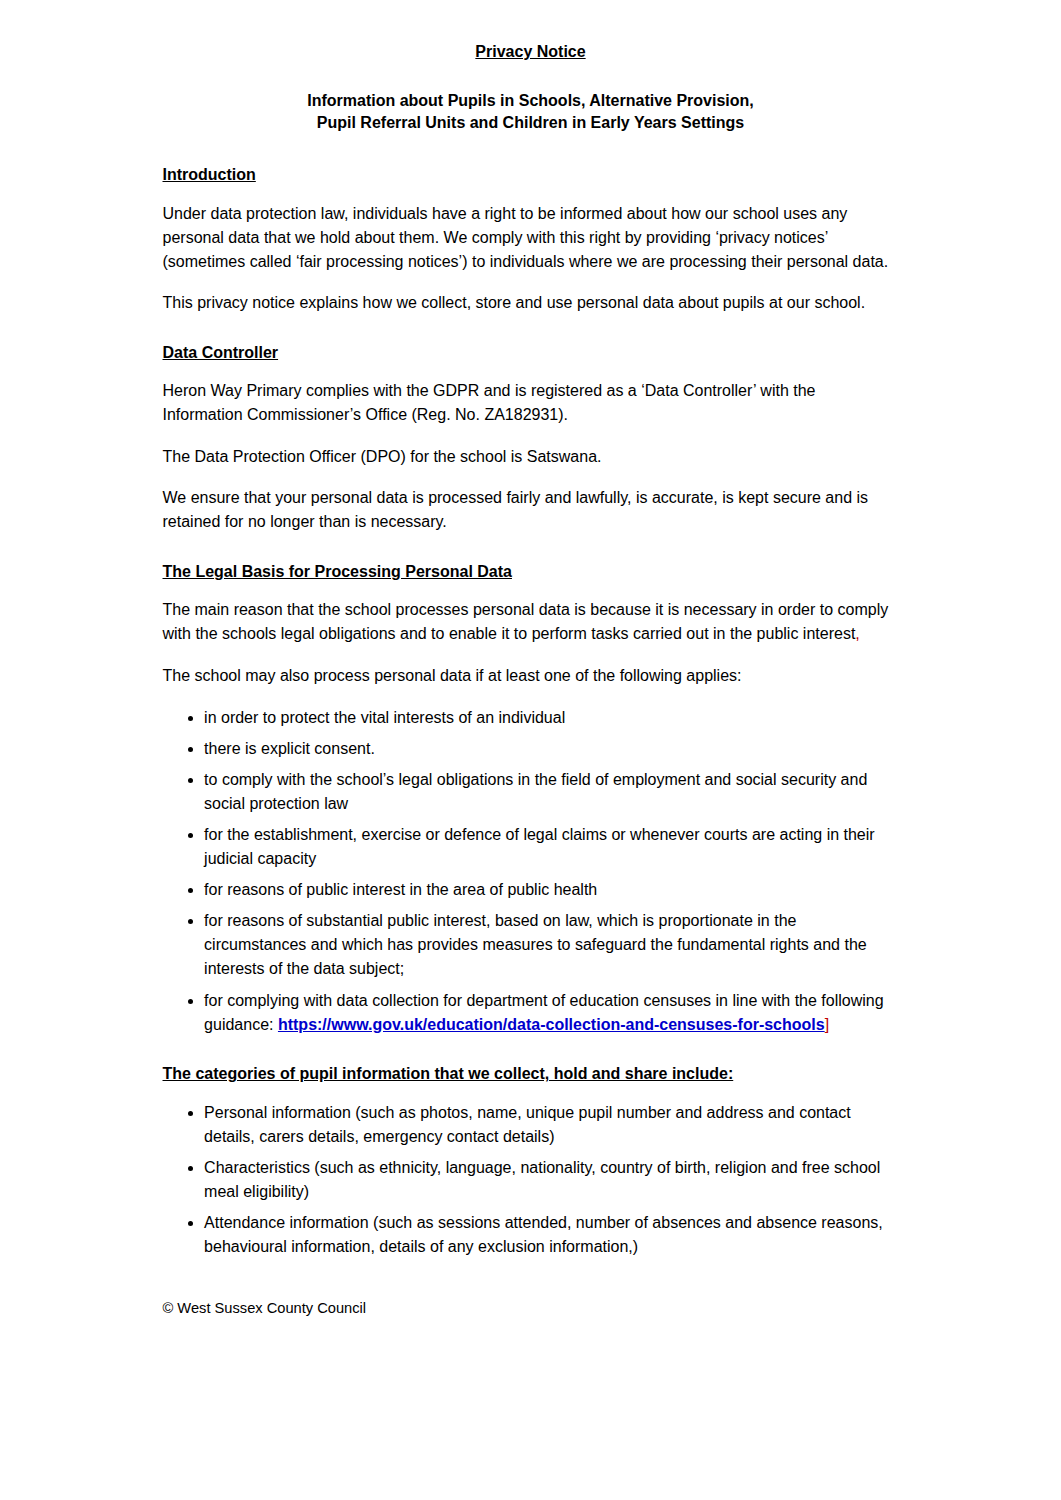Privacy Notice
Information about Pupils in Schools, Alternative Provision,
Pupil Referral Units and Children in Early Years Settings
Introduction
Under data protection law, individuals have a right to be informed about how our school uses any personal data that we hold about them. We comply with this right by providing ‘privacy notices’ (sometimes called ‘fair processing notices’) to individuals where we are processing their personal data.
This privacy notice explains how we collect, store and use personal data about pupils at our school.
Data Controller
Heron Way Primary complies with the GDPR and is registered as a ‘Data Controller’ with the Information Commissioner’s Office (Reg. No. ZA182931).
The Data Protection Officer (DPO) for the school is Satswana.
We ensure that your personal data is processed fairly and lawfully, is accurate, is kept secure and is retained for no longer than is necessary.
The Legal Basis for Processing Personal Data
The main reason that the school processes personal data is because it is necessary in order to comply with the schools legal obligations and to enable it to perform tasks carried out in the public interest,
The school may also process personal data if at least one of the following applies:
in order to protect the vital interests of an individual
there is explicit consent.
to comply with the school’s legal obligations in the field of employment and social security and social protection law
for the establishment, exercise or defence of legal claims or whenever courts are acting in their judicial capacity
for reasons of public interest in the area of public health
for reasons of substantial public interest, based on law, which is proportionate in the circumstances and which has provides measures to safeguard the fundamental rights and the interests of the data subject;
for complying with data collection for department of education censuses in line with the following guidance: https://www.gov.uk/education/data-collection-and-censuses-for-schools]
The categories of pupil information that we collect, hold and share include:
Personal information (such as photos, name, unique pupil number and address and contact details, carers details, emergency contact details)
Characteristics (such as ethnicity, language, nationality, country of birth, religion and free school meal eligibility)
Attendance information (such as sessions attended, number of absences and absence reasons, behavioural information, details of any exclusion information,)
© West Sussex County Council